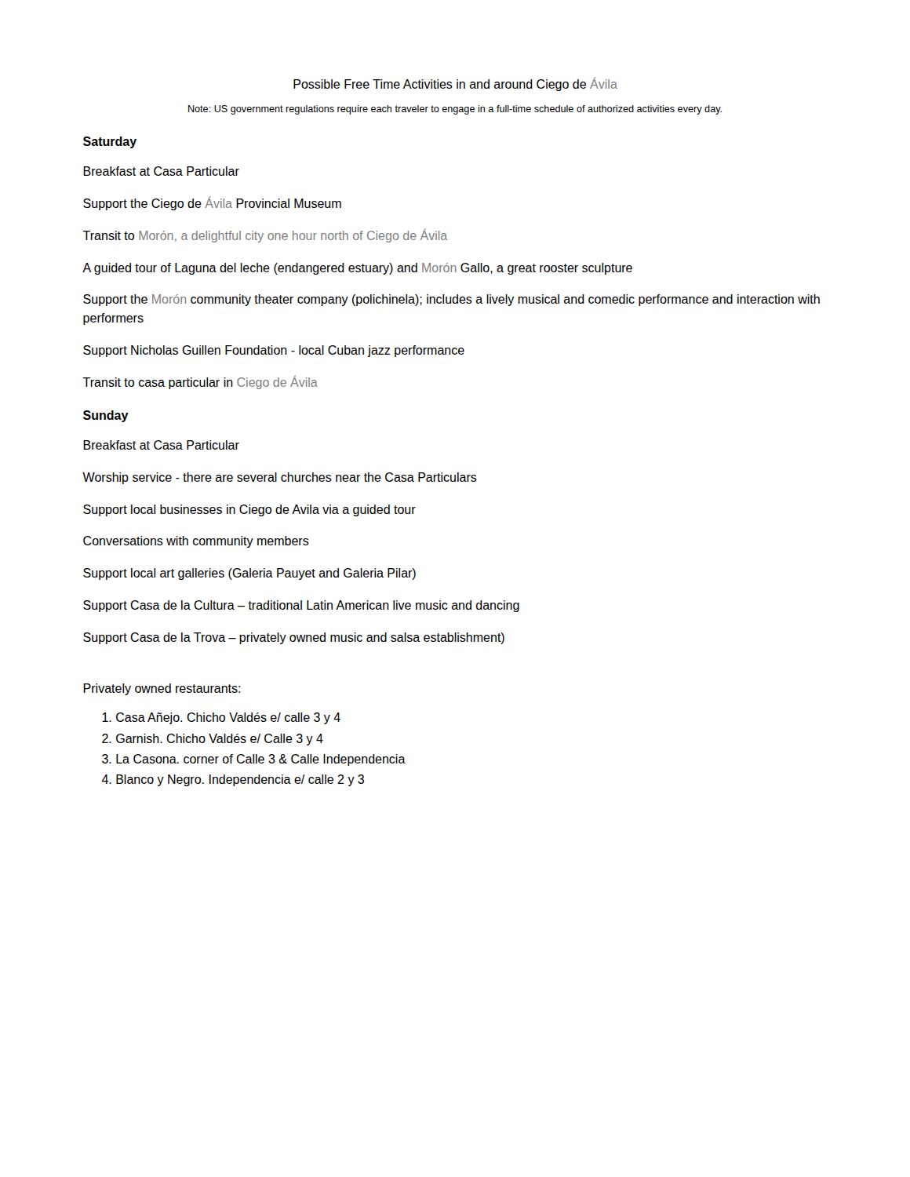Possible Free Time Activities in and around Ciego de Ávila
Note: US government regulations require each traveler to engage in a full-time schedule of authorized activities every day.
Saturday
Breakfast at Casa Particular
Support the Ciego de Ávila Provincial Museum
Transit to Morón, a delightful city one hour north of Ciego de Ávila
A guided tour of Laguna del leche (endangered estuary) and Morón Gallo, a great rooster sculpture
Support the Morón community theater company (polichinela); includes a lively musical and comedic performance and interaction with performers
Support Nicholas Guillen Foundation - local Cuban jazz performance
Transit to casa particular in Ciego de Ávila
Sunday
Breakfast at Casa Particular
Worship service - there are several churches near the Casa Particulars
Support local businesses in Ciego de Avila via a guided tour
Conversations with community members
Support local art galleries (Galeria Pauyet and Galeria Pilar)
Support Casa de la Cultura – traditional Latin American live music and dancing
Support Casa de la Trova – privately owned music and salsa establishment)
Privately owned restaurants:
Casa Añejo. Chicho Valdés e/ calle 3 y 4
Garnish. Chicho Valdés e/ Calle 3 y 4
La Casona. corner of Calle 3 & Calle Independencia
Blanco y Negro. Independencia e/ calle 2 y 3